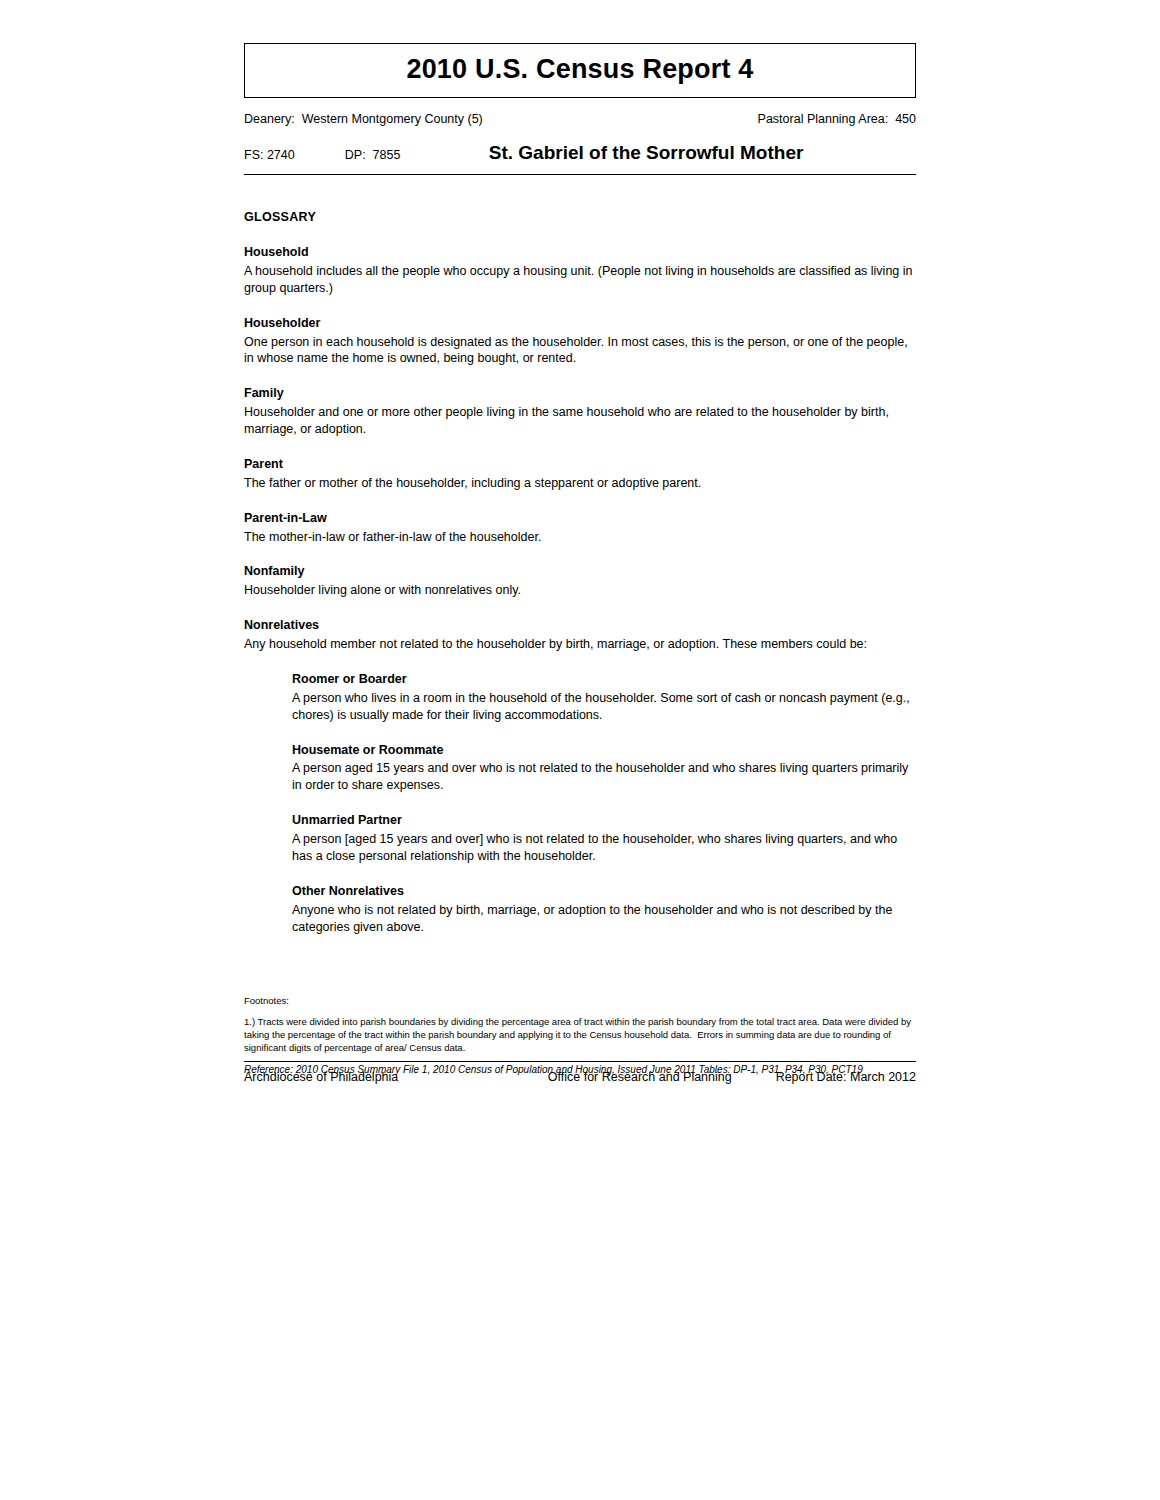2010 U.S. Census Report 4
Deanery: Western Montgomery County (5)
Pastoral Planning Area: 450
FS: 2740
DP: 7855
St. Gabriel of the Sorrowful Mother
GLOSSARY
Household
A household includes all the people who occupy a housing unit. (People not living in households are classified as living in group quarters.)
Householder
One person in each household is designated as the householder. In most cases, this is the person, or one of the people, in whose name the home is owned, being bought, or rented.
Family
Householder and one or more other people living in the same household who are related to the householder by birth, marriage, or adoption.
Parent
The father or mother of the householder, including a stepparent or adoptive parent.
Parent-in-Law
The mother-in-law or father-in-law of the householder.
Nonfamily
Householder living alone or with nonrelatives only.
Nonrelatives
Any household member not related to the householder by birth, marriage, or adoption. These members could be:
Roomer or Boarder
A person who lives in a room in the household of the householder. Some sort of cash or noncash payment (e.g., chores) is usually made for their living accommodations.
Housemate or Roommate
A person aged 15 years and over who is not related to the householder and who shares living quarters primarily in order to share expenses.
Unmarried Partner
A person [aged 15 years and over] who is not related to the householder, who shares living quarters, and who has a close personal relationship with the householder.
Other Nonrelatives
Anyone who is not related by birth, marriage, or adoption to the householder and who is not described by the categories given above.
Footnotes:
1.) Tracts were divided into parish boundaries by dividing the percentage area of tract within the parish boundary from the total tract area. Data were divided by taking the percentage of the tract within the parish boundary and applying it to the Census household data. Errors in summing data are due to rounding of significant digits of percentage of area/ Census data.
Reference: 2010 Census Summary File 1, 2010 Census of Population and Housing, Issued June 2011 Tables: DP-1, P31, P34, P30, PCT19
Archdiocese of Philadelphia
Office for Research and Planning
Report Date: March 2012